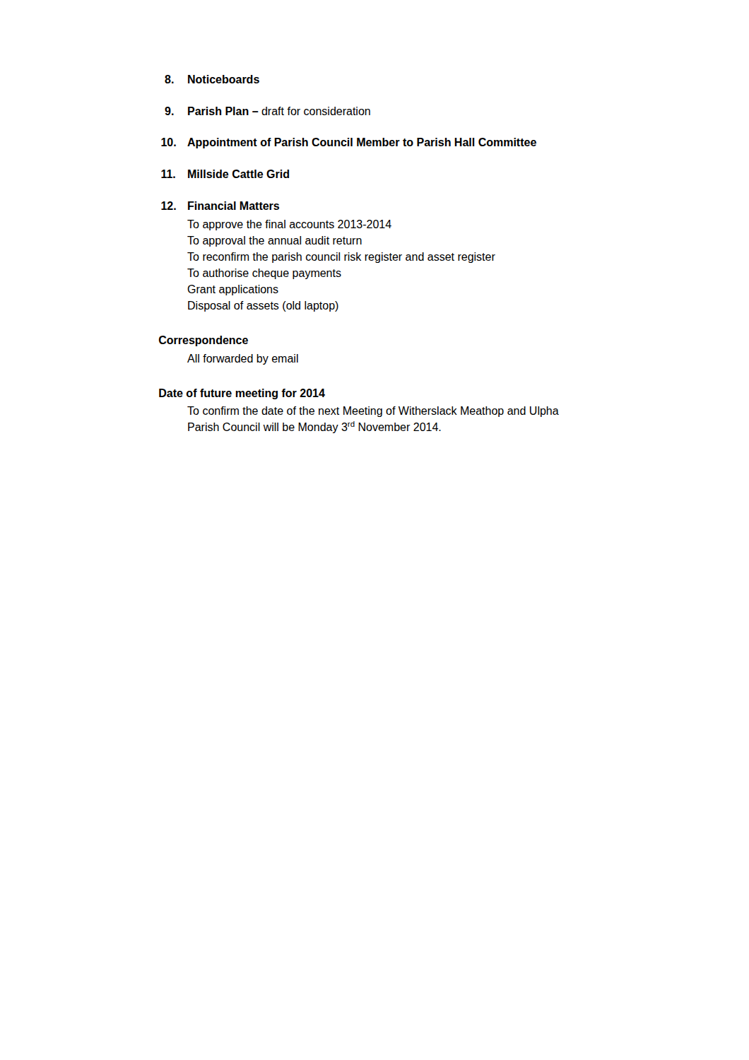8. Noticeboards
9. Parish Plan – draft for consideration
10. Appointment of Parish Council Member to Parish Hall Committee
11. Millside Cattle Grid
12. Financial Matters
To approve the final accounts 2013-2014
To approval the annual audit return
To reconfirm the parish council risk register and asset register
To authorise cheque payments
Grant applications
Disposal of assets (old laptop)
Correspondence
All forwarded by email
Date of future meeting for 2014
To confirm the date of the next Meeting of Witherslack Meathop and Ulpha Parish Council will be Monday 3rd November 2014.